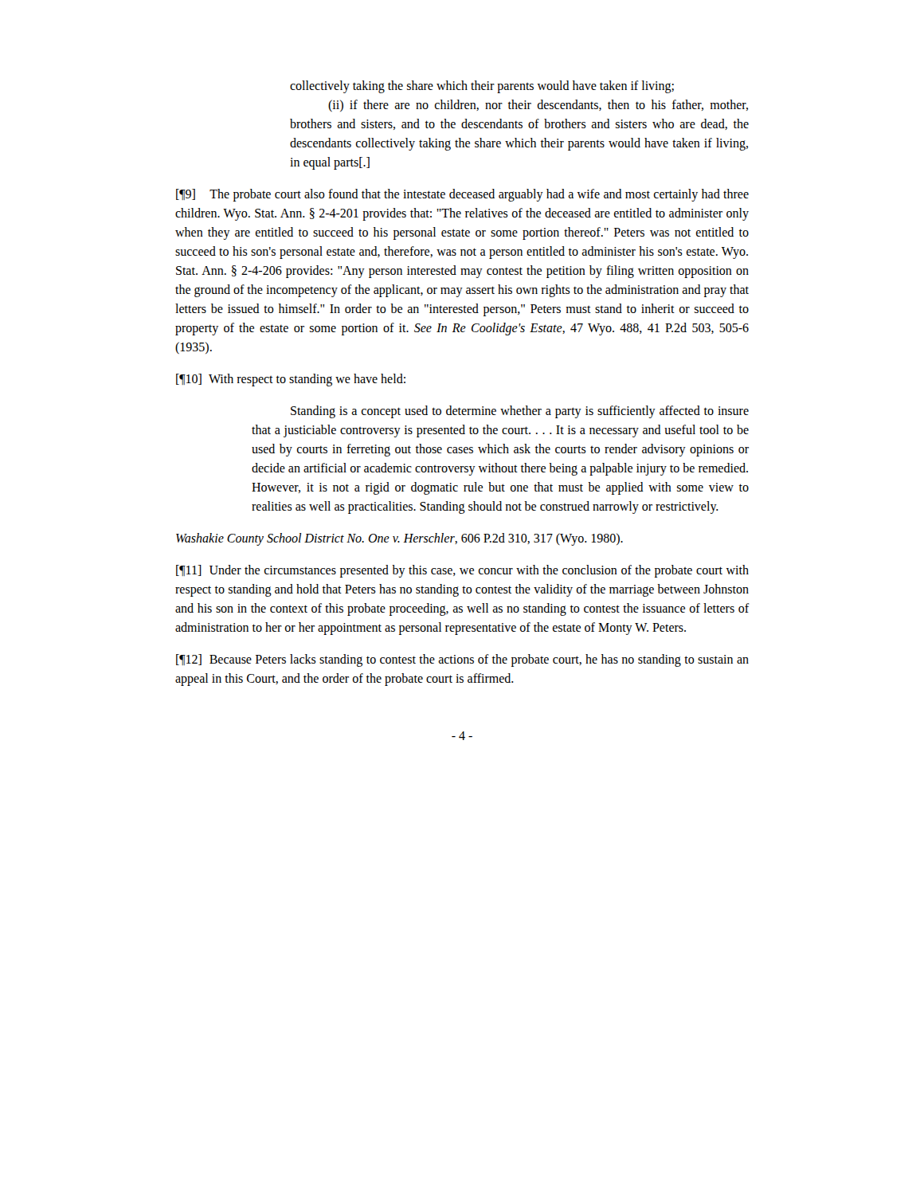collectively taking the share which their parents would have taken if living;
(ii) if there are no children, nor their descendants, then to his father, mother, brothers and sisters, and to the descendants of brothers and sisters who are dead, the descendants collectively taking the share which their parents would have taken if living, in equal parts[.]
[¶9] The probate court also found that the intestate deceased arguably had a wife and most certainly had three children. Wyo. Stat. Ann. § 2-4-201 provides that: "The relatives of the deceased are entitled to administer only when they are entitled to succeed to his personal estate or some portion thereof." Peters was not entitled to succeed to his son's personal estate and, therefore, was not a person entitled to administer his son's estate. Wyo. Stat. Ann. § 2-4-206 provides: "Any person interested may contest the petition by filing written opposition on the ground of the incompetency of the applicant, or may assert his own rights to the administration and pray that letters be issued to himself." In order to be an "interested person," Peters must stand to inherit or succeed to property of the estate or some portion of it. See In Re Coolidge's Estate, 47 Wyo. 488, 41 P.2d 503, 505-6 (1935).
[¶10] With respect to standing we have held:
Standing is a concept used to determine whether a party is sufficiently affected to insure that a justiciable controversy is presented to the court. . . . It is a necessary and useful tool to be used by courts in ferreting out those cases which ask the courts to render advisory opinions or decide an artificial or academic controversy without there being a palpable injury to be remedied. However, it is not a rigid or dogmatic rule but one that must be applied with some view to realities as well as practicalities. Standing should not be construed narrowly or restrictively.
Washakie County School District No. One v. Herschler, 606 P.2d 310, 317 (Wyo. 1980).
[¶11] Under the circumstances presented by this case, we concur with the conclusion of the probate court with respect to standing and hold that Peters has no standing to contest the validity of the marriage between Johnston and his son in the context of this probate proceeding, as well as no standing to contest the issuance of letters of administration to her or her appointment as personal representative of the estate of Monty W. Peters.
[¶12] Because Peters lacks standing to contest the actions of the probate court, he has no standing to sustain an appeal in this Court, and the order of the probate court is affirmed.
- 4 -